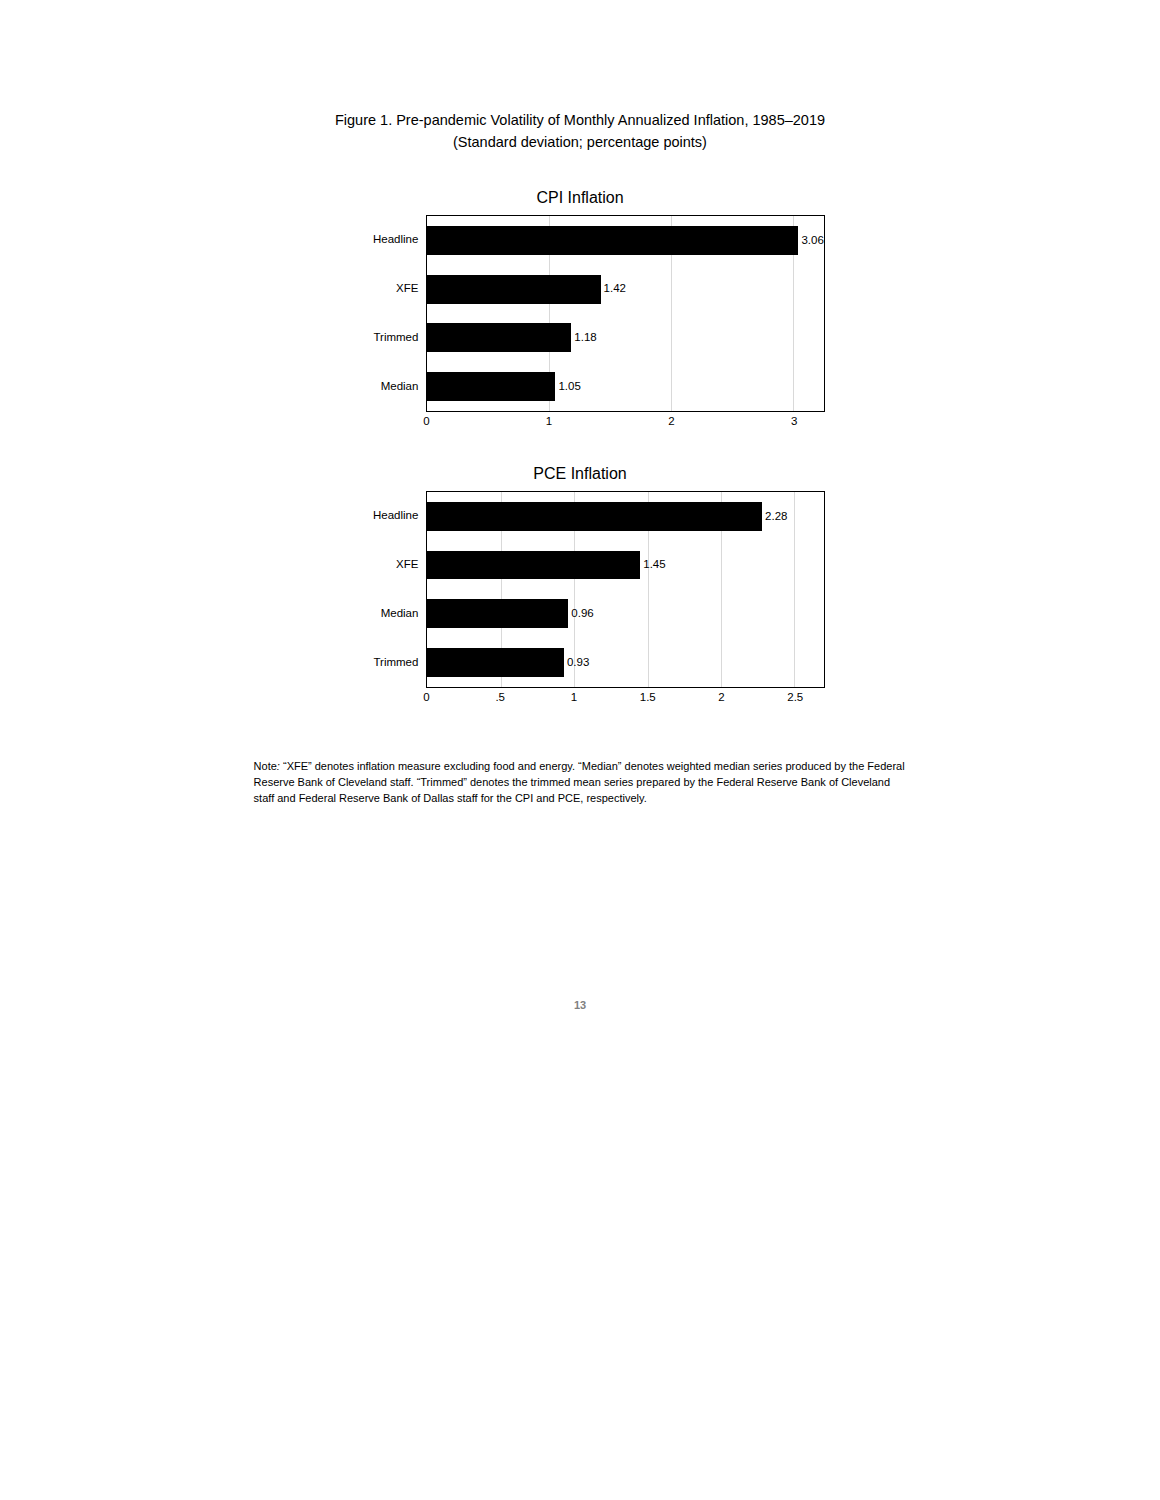Figure 1. Pre-pandemic Volatility of Monthly Annualized Inflation, 1985–2019
(Standard deviation; percentage points)
CPI Inflation
Headline
XFE
Trimmed
Median
3.06
1.42
1.18
1.05
0 1 2 3
PCE Inflation
Headline
XFE
Median
Trimmed
2.28
1.45
0.96
0.93
0 .5 1 1.5 2 2.5
Note: “XFE” denotes inflation measure excluding food and energy. “Median” denotes weighted median series produced by the Federal Reserve Bank of Cleveland staff. “Trimmed” denotes the trimmed mean series prepared by the Federal Reserve Bank of Cleveland staff and Federal Reserve Bank of Dallas staff for the CPI and PCE, respectively.
13